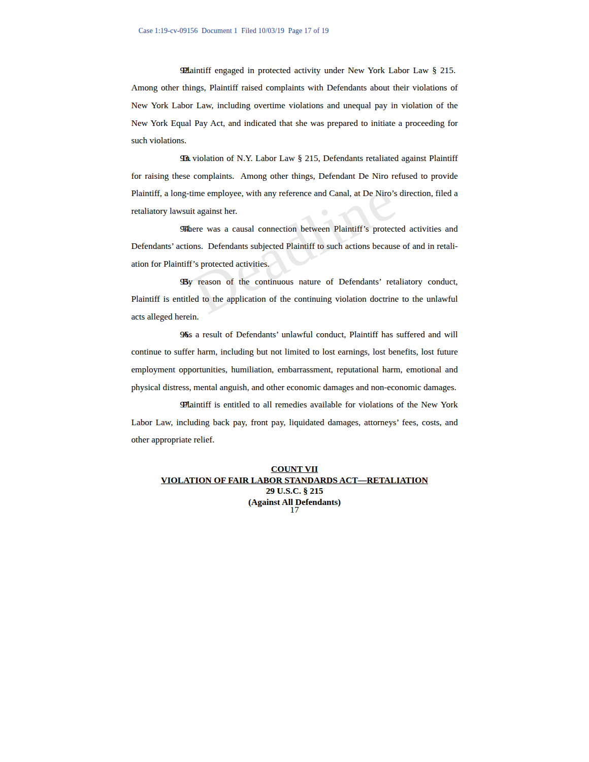Case 1:19-cv-09156 Document 1 Filed 10/03/19 Page 17 of 19
Deadline
92. Plaintiff engaged in protected activity under New York Labor Law § 215. Among other things, Plaintiff raised complaints with Defendants about their violations of New York Labor Law, including overtime violations and unequal pay in violation of the New York Equal Pay Act, and indicated that she was prepared to initiate a proceeding for such violations.
93. In violation of N.Y. Labor Law § 215, Defendants retaliated against Plaintiff for raising these complaints. Among other things, Defendant De Niro refused to provide Plaintiff, a long-time employee, with any reference and Canal, at De Niro’s direction, filed a retaliatory lawsuit against her.
94. There was a causal connection between Plaintiff’s protected activities and Defendants’ actions. Defendants subjected Plaintiff to such actions because of and in retaliation for Plaintiff’s protected activities.
95. By reason of the continuous nature of Defendants’ retaliatory conduct, Plaintiff is entitled to the application of the continuing violation doctrine to the unlawful acts alleged herein.
96. As a result of Defendants’ unlawful conduct, Plaintiff has suffered and will continue to suffer harm, including but not limited to lost earnings, lost benefits, lost future employment opportunities, humiliation, embarrassment, reputational harm, emotional and physical distress, mental anguish, and other economic damages and non-economic damages.
97. Plaintiff is entitled to all remedies available for violations of the New York Labor Law, including back pay, front pay, liquidated damages, attorneys’ fees, costs, and other appropriate relief.
COUNT VII
VIOLATION OF FAIR LABOR STANDARDS ACT—RETALIATION
29 U.S.C. § 215
(Against All Defendants)
17